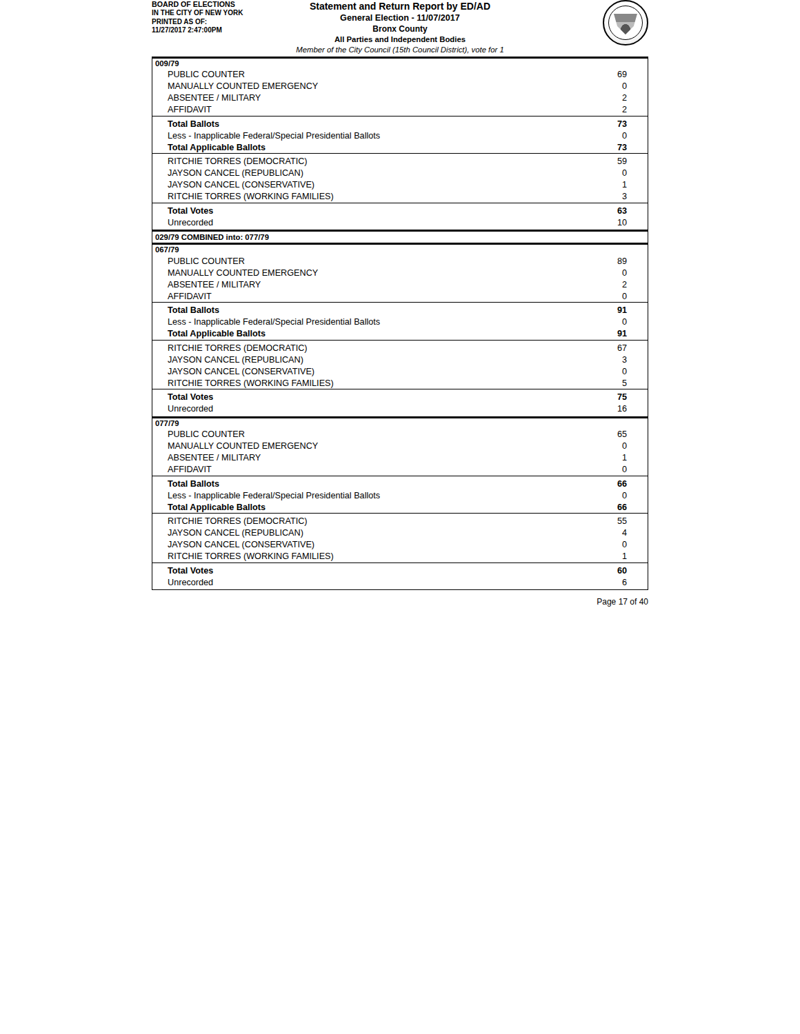BOARD OF ELECTIONS
IN THE CITY OF NEW YORK
PRINTED AS OF:
11/27/2017 2:47:00PM
Statement and Return Report by ED/AD
General Election - 11/07/2017
Bronx County
All Parties and Independent Bodies
Member of the City Council (15th Council District), vote for 1
009/79
| PUBLIC COUNTER | 69 |
| MANUALLY COUNTED EMERGENCY | 0 |
| ABSENTEE / MILITARY | 2 |
| AFFIDAVIT | 2 |
| Total Ballots | 73 |
| Less - Inapplicable Federal/Special Presidential Ballots | 0 |
| Total Applicable Ballots | 73 |
| RITCHIE TORRES (DEMOCRATIC) | 59 |
| JAYSON CANCEL (REPUBLICAN) | 0 |
| JAYSON CANCEL (CONSERVATIVE) | 1 |
| RITCHIE TORRES (WORKING FAMILIES) | 3 |
| Total Votes | 63 |
| Unrecorded | 10 |
029/79 COMBINED into: 077/79
067/79
| PUBLIC COUNTER | 89 |
| MANUALLY COUNTED EMERGENCY | 0 |
| ABSENTEE / MILITARY | 2 |
| AFFIDAVIT | 0 |
| Total Ballots | 91 |
| Less - Inapplicable Federal/Special Presidential Ballots | 0 |
| Total Applicable Ballots | 91 |
| RITCHIE TORRES (DEMOCRATIC) | 67 |
| JAYSON CANCEL (REPUBLICAN) | 3 |
| JAYSON CANCEL (CONSERVATIVE) | 0 |
| RITCHIE TORRES (WORKING FAMILIES) | 5 |
| Total Votes | 75 |
| Unrecorded | 16 |
077/79
| PUBLIC COUNTER | 65 |
| MANUALLY COUNTED EMERGENCY | 0 |
| ABSENTEE / MILITARY | 1 |
| AFFIDAVIT | 0 |
| Total Ballots | 66 |
| Less - Inapplicable Federal/Special Presidential Ballots | 0 |
| Total Applicable Ballots | 66 |
| RITCHIE TORRES (DEMOCRATIC) | 55 |
| JAYSON CANCEL (REPUBLICAN) | 4 |
| JAYSON CANCEL (CONSERVATIVE) | 0 |
| RITCHIE TORRES (WORKING FAMILIES) | 1 |
| Total Votes | 60 |
| Unrecorded | 6 |
Page 17 of 40